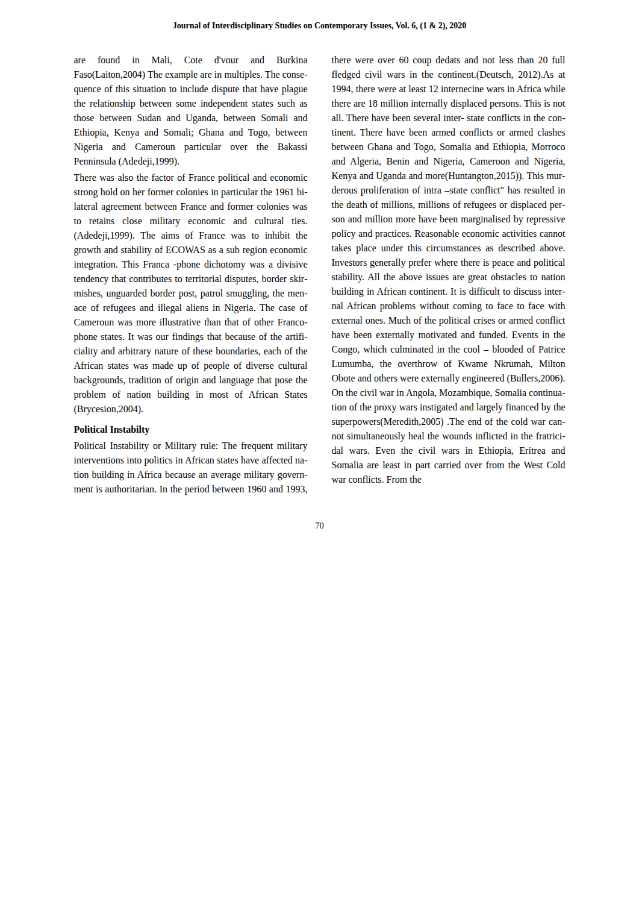Journal of Interdisciplinary Studies on Contemporary Issues, Vol. 6, (1 & 2), 2020
are found in Mali, Cote d'vour and Burkina Faso(Laiton,2004) The example are in multiples. The consequence of this situation to include dispute that have plague the relationship between some independent states such as those between Sudan and Uganda, between Somali and Ethiopia, Kenya and Somali; Ghana and Togo, between Nigeria and Cameroun particular over the Bakassi Penninsula (Adedeji,1999).
There was also the factor of France political and economic strong hold on her former colonies in particular the 1961 bilateral agreement between France and former colonies was to retains close military economic and cultural ties.(Adedeji,1999). The aims of France was to inhibit the growth and stability of ECOWAS as a sub region economic integration. This Franca -phone dichotomy was a divisive tendency that contributes to territorial disputes, border skirmishes, unguarded border post, patrol smuggling, the menace of refugees and illegal aliens in Nigeria. The case of Cameroun was more illustrative than that of other Franco-phone states. It was our findings that because of the artificiality and arbitrary nature of these boundaries, each of the African states was made up of people of diverse cultural backgrounds, tradition of origin and language that pose the problem of nation building in most of African States (Brycesion,2004).
Political Instabilty
Political Instability or Military rule: The frequent military interventions into politics in African states have affected nation building in Africa because an average military government is authoritarian. In the period between 1960 and 1993, there were over 60 coup dedats and not less than 20 full fledged civil wars in the continent.(Deutsch, 2012).As at 1994, there were at least 12 internecine wars in Africa while there are 18 million internally displaced persons. This is not all. There have been several inter- state conflicts in the continent. There have been armed conflicts or armed clashes between Ghana and Togo, Somalia and Ethiopia, Morroco and Algeria, Benin and Nigeria, Cameroon and Nigeria, Kenya and Uganda and more(Huntangton,2015)). This murderous proliferation of intra –state conflict" has resulted in the death of millions, millions of refugees or displaced person and million more have been marginalised by repressive policy and practices. Reasonable economic activities cannot takes place under this circumstances as described above. Investors generally prefer where there is peace and political stability. All the above issues are great obstacles to nation building in African continent. It is difficult to discuss internal African problems without coming to face to face with external ones. Much of the political crises or armed conflict have been externally motivated and funded. Events in the Congo, which culminated in the cool – blooded of Patrice Lumumba, the overthrow of Kwame Nkrumah, Milton Obote and others were externally engineered (Bullers,2006). On the civil war in Angola, Mozambique, Somalia continuation of the proxy wars instigated and largely financed by the superpowers(Meredith,2005) .The end of the cold war cannot simultaneously heal the wounds inflicted in the fratricidal wars. Even the civil wars in Ethiopia, Eritrea and Somalia are least in part carried over from the West Cold war conflicts. From the
70